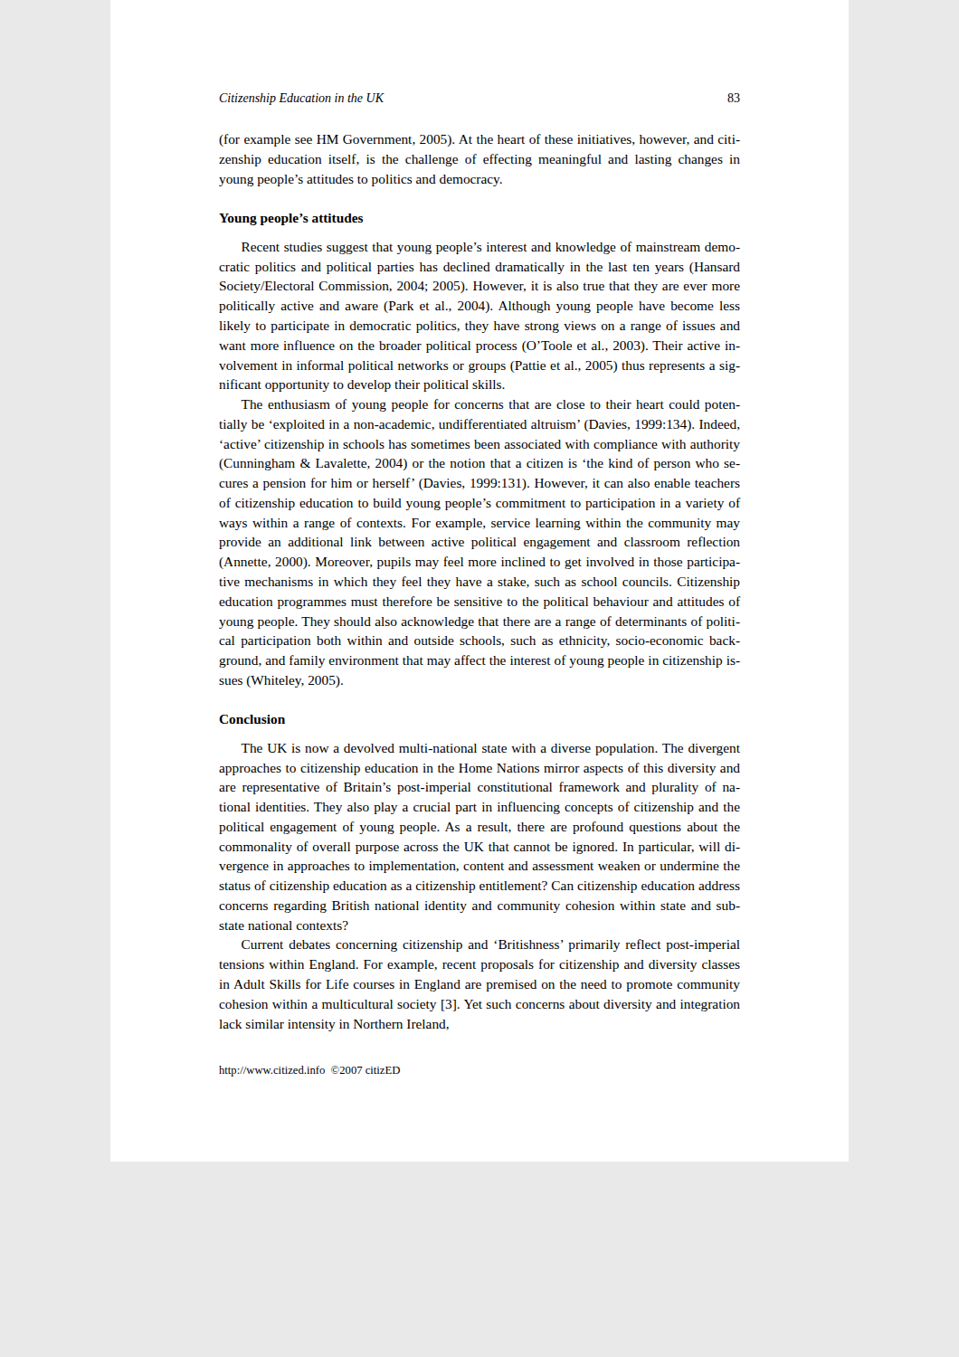Citizenship Education in the UK 83
(for example see HM Government, 2005). At the heart of these initiatives, however, and citizenship education itself, is the challenge of effecting meaningful and lasting changes in young people’s attitudes to politics and democracy.
Young people’s attitudes
Recent studies suggest that young people’s interest and knowledge of mainstream democratic politics and political parties has declined dramatically in the last ten years (Hansard Society/Electoral Commission, 2004; 2005). However, it is also true that they are ever more politically active and aware (Park et al., 2004). Although young people have become less likely to participate in democratic politics, they have strong views on a range of issues and want more influence on the broader political process (O’Toole et al., 2003). Their active involvement in informal political networks or groups (Pattie et al., 2005) thus represents a significant opportunity to develop their political skills.
The enthusiasm of young people for concerns that are close to their heart could potentially be ‘exploited in a non-academic, undifferentiated altruism’ (Davies, 1999:134). Indeed, ‘active’ citizenship in schools has sometimes been associated with compliance with authority (Cunningham & Lavalette, 2004) or the notion that a citizen is ‘the kind of person who secures a pension for him or herself’ (Davies, 1999:131). However, it can also enable teachers of citizenship education to build young people’s commitment to participation in a variety of ways within a range of contexts. For example, service learning within the community may provide an additional link between active political engagement and classroom reflection (Annette, 2000). Moreover, pupils may feel more inclined to get involved in those participative mechanisms in which they feel they have a stake, such as school councils. Citizenship education programmes must therefore be sensitive to the political behaviour and attitudes of young people. They should also acknowledge that there are a range of determinants of political participation both within and outside schools, such as ethnicity, socio-economic background, and family environment that may affect the interest of young people in citizenship issues (Whiteley, 2005).
Conclusion
The UK is now a devolved multi-national state with a diverse population. The divergent approaches to citizenship education in the Home Nations mirror aspects of this diversity and are representative of Britain’s post-imperial constitutional framework and plurality of national identities. They also play a crucial part in influencing concepts of citizenship and the political engagement of young people. As a result, there are profound questions about the commonality of overall purpose across the UK that cannot be ignored. In particular, will divergence in approaches to implementation, content and assessment weaken or undermine the status of citizenship education as a citizenship entitlement? Can citizenship education address concerns regarding British national identity and community cohesion within state and sub-state national contexts?
Current debates concerning citizenship and ‘Britishness’ primarily reflect post-imperial tensions within England. For example, recent proposals for citizenship and diversity classes in Adult Skills for Life courses in England are premised on the need to promote community cohesion within a multicultural society [3]. Yet such concerns about diversity and integration lack similar intensity in Northern Ireland,
http://www.citized.info ©2007 citizED